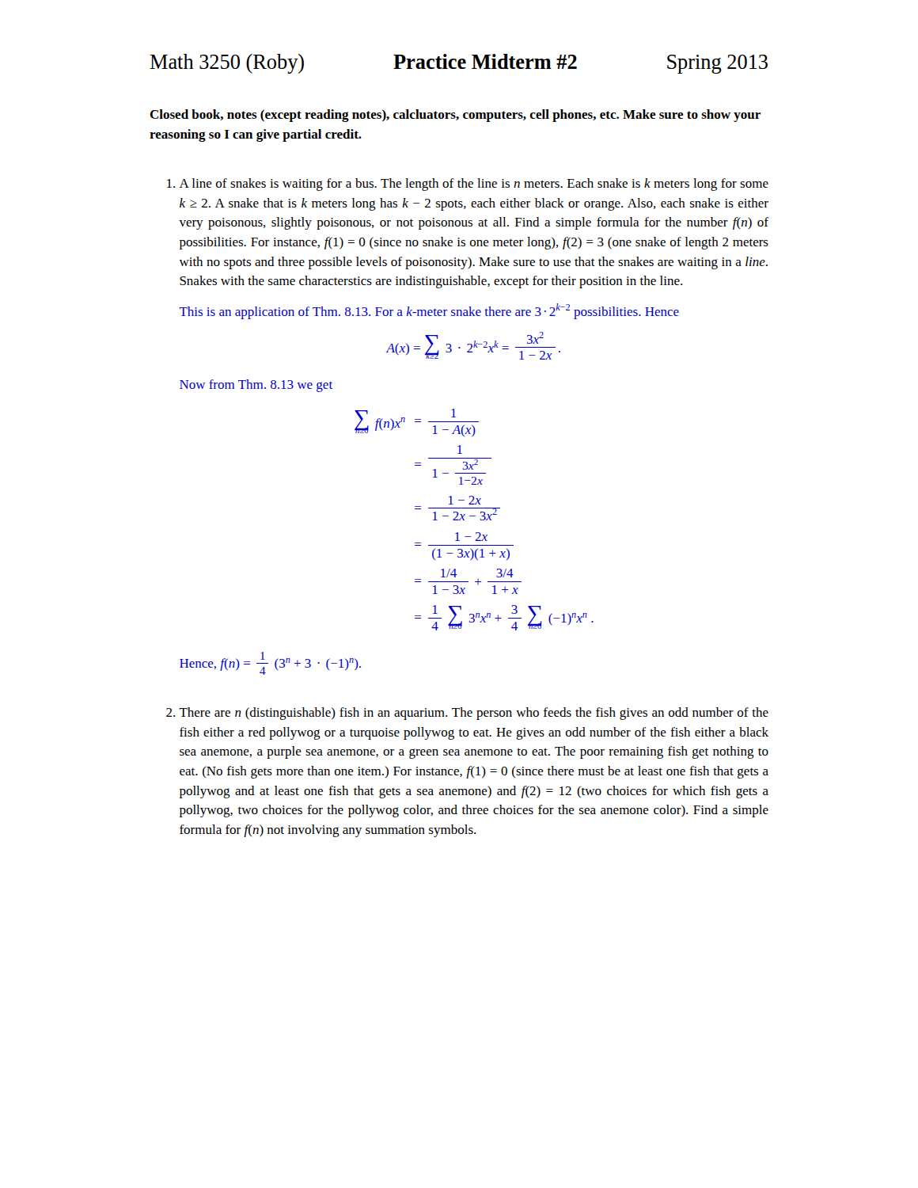Math 3250 (Roby)
Practice Midterm #2
Spring 2013
Closed book, notes (except reading notes), calcluators, computers, cell phones, etc. Make sure to show your reasoning so I can give partial credit.
A line of snakes is waiting for a bus. The length of the line is n meters. Each snake is k meters long for some k ≥ 2. A snake that is k meters long has k − 2 spots, each either black or orange. Also, each snake is either very poisonous, slightly poisonous, or not poisonous at all. Find a simple formula for the number f(n) of possibilities. For instance, f(1) = 0 (since no snake is one meter long), f(2) = 3 (one snake of length 2 meters with no spots and three possible levels of poisonosity). Make sure to use that the snakes are waiting in a line. Snakes with the same characterstics are indistinguishable, except for their position in the line.
This is an application of Thm. 8.13. For a k-meter snake there are 3·2k−2 possibilities. Hence
A(x) = ∑k≥2 3 · 2k−2xk = 3x21 − 2x.
Now from Thm. 8.13 we get
∑n≥0 f(n)xn = 11 − A(x)
= 11 − 3x21−2x
= 1 − 2x 1 − 2x − 3x2
= 1 − 2x(1 − 3x)(1 + x)
= 1/41 − 3x + 3/41 + x
= 14 ∑n≥0 3nxn + 34 ∑n≥0 (−1)nxn .
Hence, f(n) = 14 (3n + 3 · (−1)n).
There are n (distinguishable) fish in an aquarium. The person who feeds the fish gives an odd number of the fish either a red pollywog or a turquoise pollywog to eat. He gives an odd number of the fish either a black sea anemone, a purple sea anemone, or a green sea anemone to eat. The poor remaining fish get nothing to eat. (No fish gets more than one item.) For instance, f(1) = 0 (since there must be at least one fish that gets a pollywog and at least one fish that gets a sea anemone) and f(2) = 12 (two choices for which fish gets a pollywog, two choices for the pollywog color, and three choices for the sea anemone color). Find a simple formula for f(n) not involving any summation symbols.